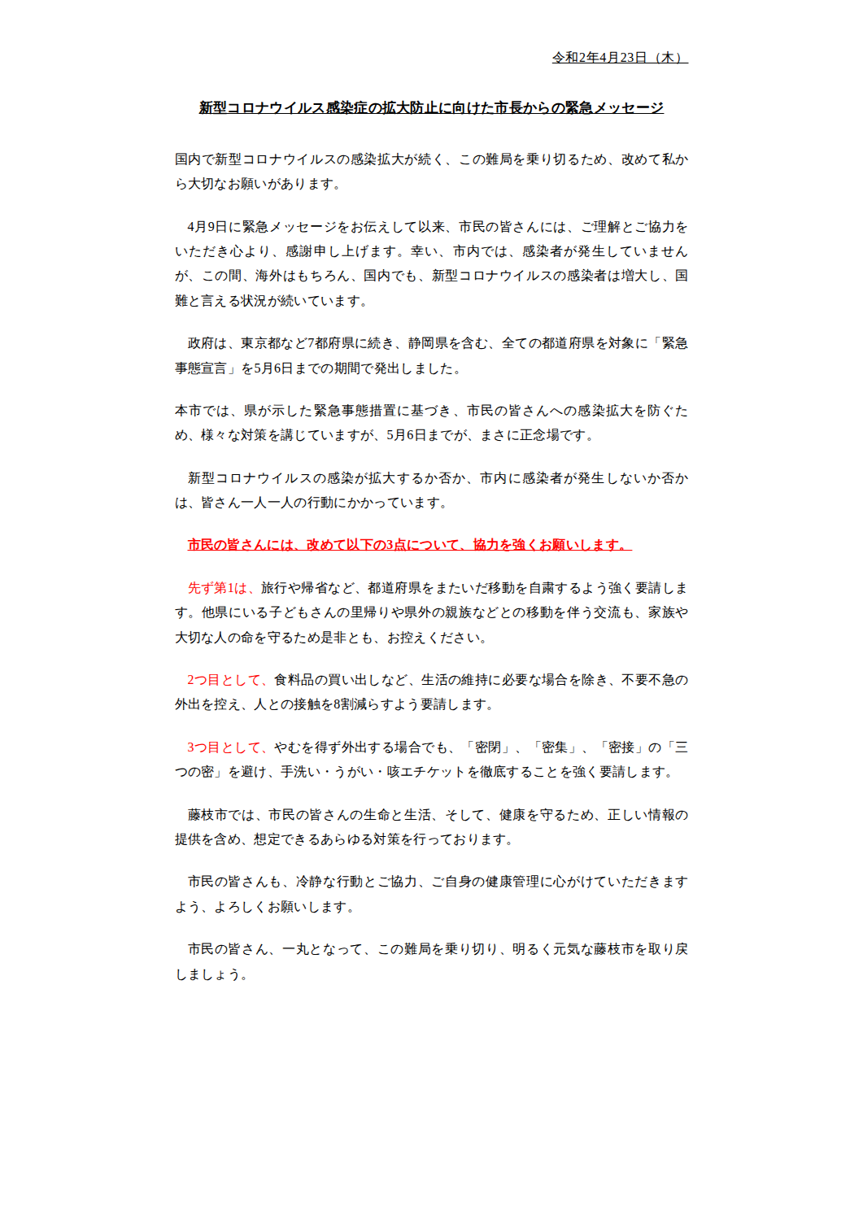令和2年4月23日（木）
新型コロナウイルス感染症の拡大防止に向けた市長からの緊急メッセージ
国内で新型コロナウイルスの感染拡大が続く、この難局を乗り切るため、改めて私から大切なお願いがあります。
4月9日に緊急メッセージをお伝えして以来、市民の皆さんには、ご理解とご協力をいただき心より、感謝申し上げます。幸い、市内では、感染者が発生していませんが、この間、海外はもちろん、国内でも、新型コロナウイルスの感染者は増大し、国難と言える状況が続いています。
政府は、東京都など7都府県に続き、静岡県を含む、全ての都道府県を対象に「緊急事態宣言」を5月6日までの期間で発出しました。
本市では、県が示した緊急事態措置に基づき、市民の皆さんへの感染拡大を防ぐため、様々な対策を講じていますが、5月6日までが、まさに正念場です。
新型コロナウイルスの感染が拡大するか否か、市内に感染者が発生しないか否かは、皆さん一人一人の行動にかかっています。
市民の皆さんには、改めて以下の3点について、協力を強くお願いします。
先ず第1は、旅行や帰省など、都道府県をまたいだ移動を自粛するよう強く要請します。他県にいる子どもさんの里帰りや県外の親族などとの移動を伴う交流も、家族や大切な人の命を守るため是非とも、お控えください。
2つ目として、食料品の買い出しなど、生活の維持に必要な場合を除き、不要不急の外出を控え、人との接触を8割減らすよう要請します。
3つ目として、やむを得ず外出する場合でも、「密閉」、「密集」、「密接」の「三つの密」を避け、手洗い・うがい・咳エチケットを徹底することを強く要請します。
藤枝市では、市民の皆さんの生命と生活、そして、健康を守るため、正しい情報の提供を含め、想定できるあらゆる対策を行っております。
市民の皆さんも、冷静な行動とご協力、ご自身の健康管理に心がけていただきますよう、よろしくお願いします。
市民の皆さん、一丸となって、この難局を乗り切り、明るく元気な藤枝市を取り戻しましょう。